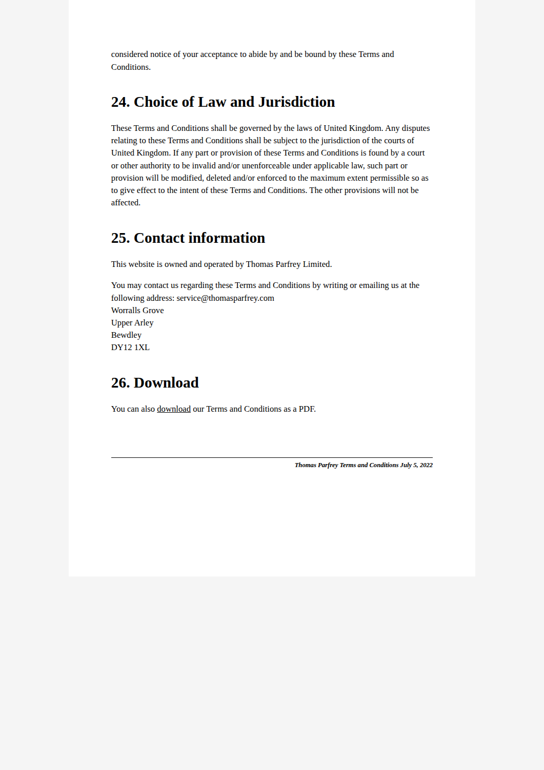considered notice of your acceptance to abide by and be bound by these Terms and Conditions.
24. Choice of Law and Jurisdiction
These Terms and Conditions shall be governed by the laws of United Kingdom. Any disputes relating to these Terms and Conditions shall be subject to the jurisdiction of the courts of United Kingdom. If any part or provision of these Terms and Conditions is found by a court or other authority to be invalid and/or unenforceable under applicable law, such part or provision will be modified, deleted and/or enforced to the maximum extent permissible so as to give effect to the intent of these Terms and Conditions. The other provisions will not be affected.
25. Contact information
This website is owned and operated by Thomas Parfrey Limited.
You may contact us regarding these Terms and Conditions by writing or emailing us at the following address: service@thomasparfrey.com
Worralls Grove
Upper Arley
Bewdley
DY12 1XL
26. Download
You can also download our Terms and Conditions as a PDF.
Thomas Parfrey Terms and Conditions July 5, 2022